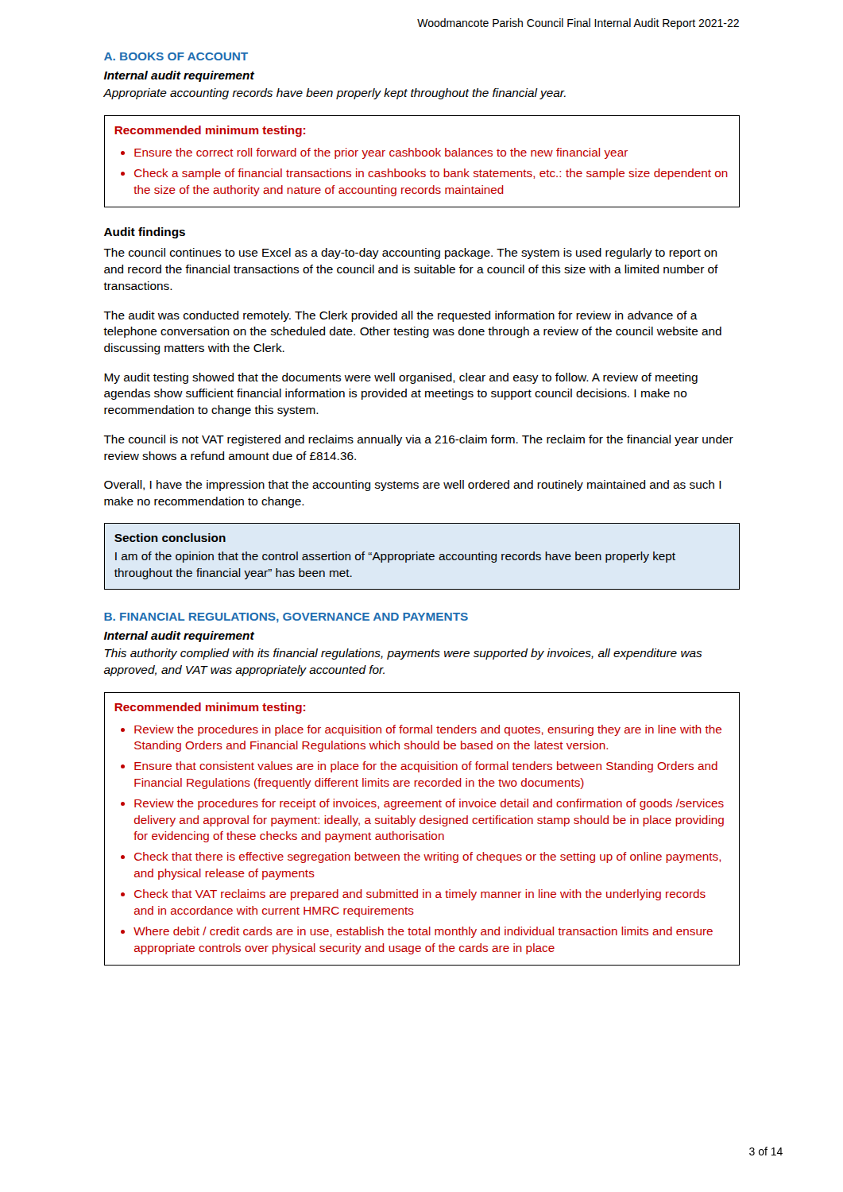Woodmancote Parish Council Final Internal Audit Report 2021-22
A. BOOKS OF ACCOUNT
Internal audit requirement
Appropriate accounting records have been properly kept throughout the financial year.
Recommended minimum testing:
Ensure the correct roll forward of the prior year cashbook balances to the new financial year
Check a sample of financial transactions in cashbooks to bank statements, etc.: the sample size dependent on the size of the authority and nature of accounting records maintained
Audit findings
The council continues to use Excel as a day-to-day accounting package. The system is used regularly to report on and record the financial transactions of the council and is suitable for a council of this size with a limited number of transactions.
The audit was conducted remotely. The Clerk provided all the requested information for review in advance of a telephone conversation on the scheduled date. Other testing was done through a review of the council website and discussing matters with the Clerk.
My audit testing showed that the documents were well organised, clear and easy to follow. A review of meeting agendas show sufficient financial information is provided at meetings to support council decisions. I make no recommendation to change this system.
The council is not VAT registered and reclaims annually via a 216-claim form. The reclaim for the financial year under review shows a refund amount due of £814.36.
Overall, I have the impression that the accounting systems are well ordered and routinely maintained and as such I make no recommendation to change.
Section conclusion
I am of the opinion that the control assertion of “Appropriate accounting records have been properly kept throughout the financial year” has been met.
B. FINANCIAL REGULATIONS, GOVERNANCE AND PAYMENTS
Internal audit requirement
This authority complied with its financial regulations, payments were supported by invoices, all expenditure was approved, and VAT was appropriately accounted for.
Recommended minimum testing:
Review the procedures in place for acquisition of formal tenders and quotes, ensuring they are in line with the Standing Orders and Financial Regulations which should be based on the latest version.
Ensure that consistent values are in place for the acquisition of formal tenders between Standing Orders and Financial Regulations (frequently different limits are recorded in the two documents)
Review the procedures for receipt of invoices, agreement of invoice detail and confirmation of goods /services delivery and approval for payment: ideally, a suitably designed certification stamp should be in place providing for evidencing of these checks and payment authorisation
Check that there is effective segregation between the writing of cheques or the setting up of online payments, and physical release of payments
Check that VAT reclaims are prepared and submitted in a timely manner in line with the underlying records and in accordance with current HMRC requirements
Where debit / credit cards are in use, establish the total monthly and individual transaction limits and ensure appropriate controls over physical security and usage of the cards are in place
3 of 14